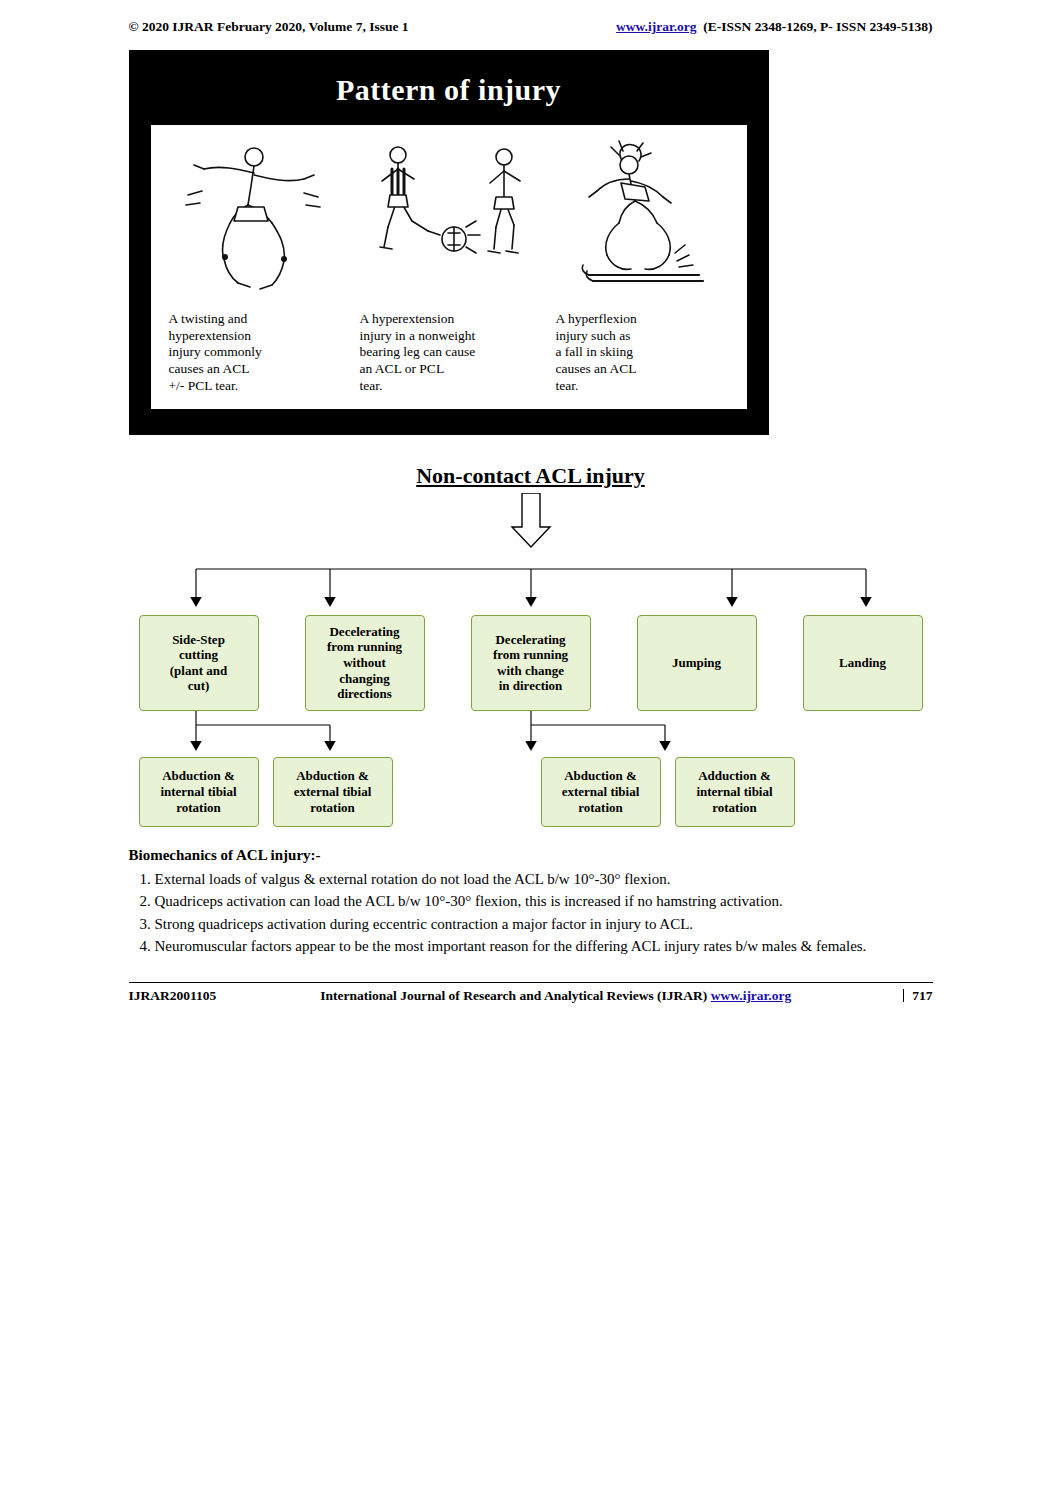© 2020 IJRAR February 2020, Volume 7, Issue 1
www.ijrar.org (E-ISSN 2348-1269, P- ISSN 2349-5138)
Pattern of injury
A twisting and
hyperextension
injury commonly
causes an ACL
+/- PCL tear.
A hyperextension
injury in a nonweight
bearing leg can cause
an ACL or PCL
tear.
A hyperflexion
injury such as
a fall in skiing
causes an ACL
tear.
Non-contact ACL injury
Side-Step
cutting
(plant and
cut)
Decelerating
from running
without
changing
directions
Decelerating
from running
with change
in direction
Jumping
Landing
Abduction &
internal tibial
rotation
Abduction &
external tibial
rotation
Abduction &
external tibial
rotation
Adduction &
internal tibial
rotation
Biomechanics of ACL injury:-
External loads of valgus & external rotation do not load the ACL b/w 10°-30° flexion.
Quadriceps activation can load the ACL b/w 10°-30° flexion, this is increased if no hamstring activation.
Strong quadriceps activation during eccentric contraction a major factor in injury to ACL.
Neuromuscular factors appear to be the most important reason for the differing ACL injury rates b/w males & females.
IJRAR2001105
International Journal of Research and Analytical Reviews (IJRAR) www.ijrar.org
717